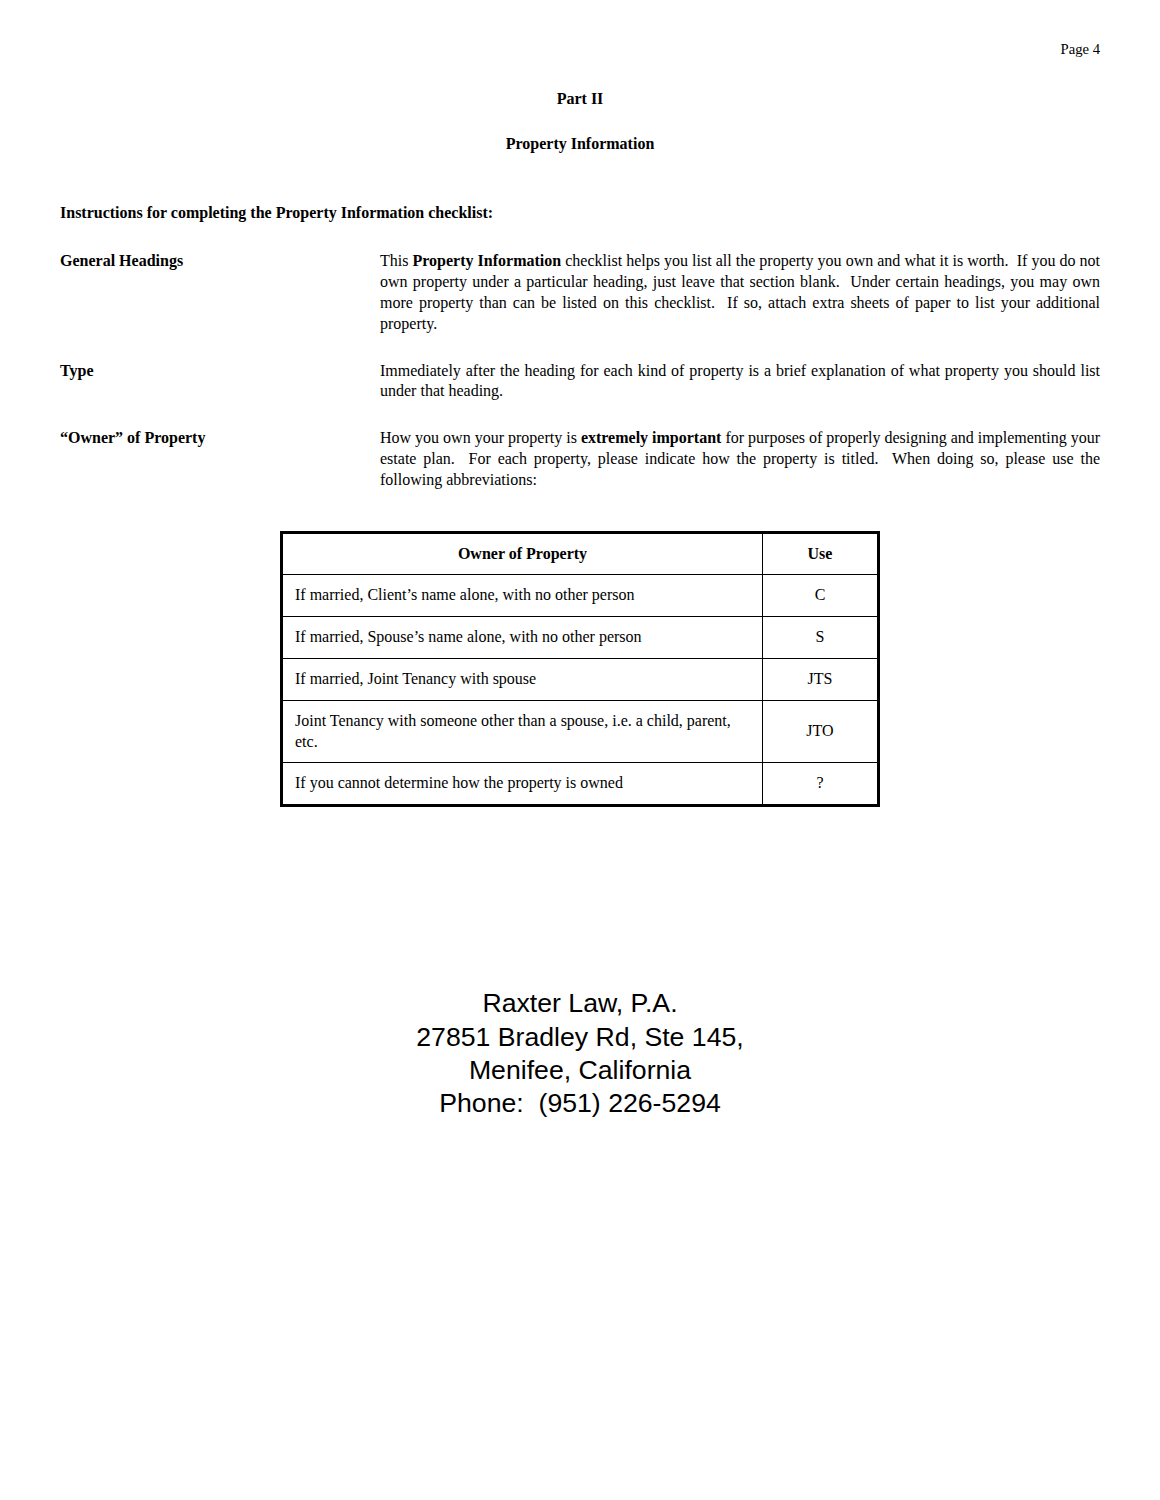Page 4
Part II
Property Information
Instructions for completing the Property Information checklist:
General Headings
This Property Information checklist helps you list all the property you own and what it is worth. If you do not own property under a particular heading, just leave that section blank. Under certain headings, you may own more property than can be listed on this checklist. If so, attach extra sheets of paper to list your additional property.
Type
Immediately after the heading for each kind of property is a brief explanation of what property you should list under that heading.
“Owner” of Property
How you own your property is extremely important for purposes of properly designing and implementing your estate plan. For each property, please indicate how the property is titled. When doing so, please use the following abbreviations:
| Owner of Property | Use |
| --- | --- |
| If married, Client’s name alone, with no other person | C |
| If married, Spouse’s name alone, with no other person | S |
| If married, Joint Tenancy with spouse | JTS |
| Joint Tenancy with someone other than a spouse, i.e. a child, parent, etc. | JTO |
| If you cannot determine how the property is owned | ? |
Raxter Law, P.A.
27851 Bradley Rd, Ste 145,
Menifee, California
Phone: (951) 226-5294